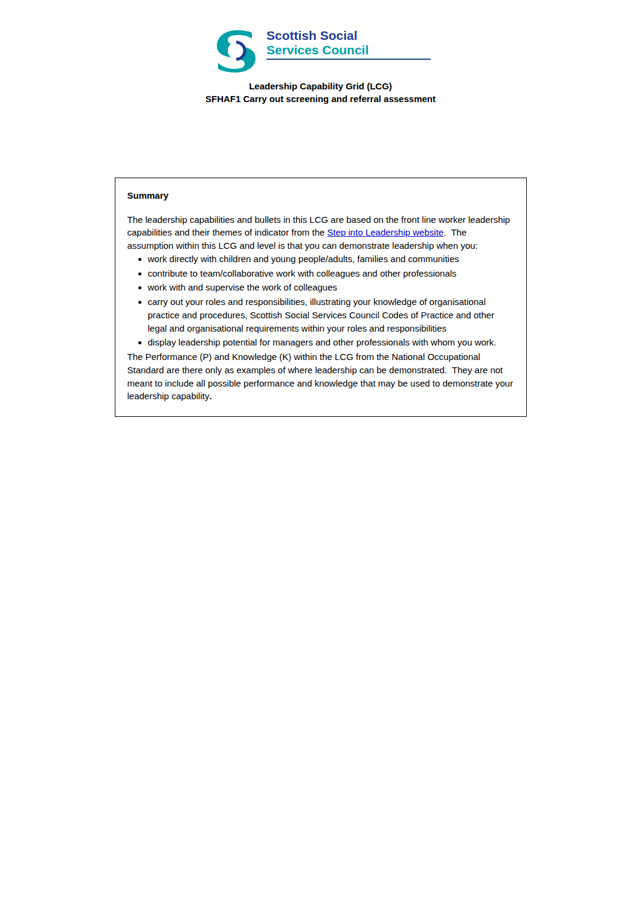Scottish Social Services Council
Leadership Capability Grid (LCG)
SFHAF1 Carry out screening and referral assessment
Summary
The leadership capabilities and bullets in this LCG are based on the front line worker leadership capabilities and their themes of indicator from the Step into Leadership website. The assumption within this LCG and level is that you can demonstrate leadership when you:
work directly with children and young people/adults, families and communities
contribute to team/collaborative work with colleagues and other professionals
work with and supervise the work of colleagues
carry out your roles and responsibilities, illustrating your knowledge of organisational practice and procedures, Scottish Social Services Council Codes of Practice and other legal and organisational requirements within your roles and responsibilities
display leadership potential for managers and other professionals with whom you work.
The Performance (P) and Knowledge (K) within the LCG from the National Occupational Standard are there only as examples of where leadership can be demonstrated. They are not meant to include all possible performance and knowledge that may be used to demonstrate your leadership capability.